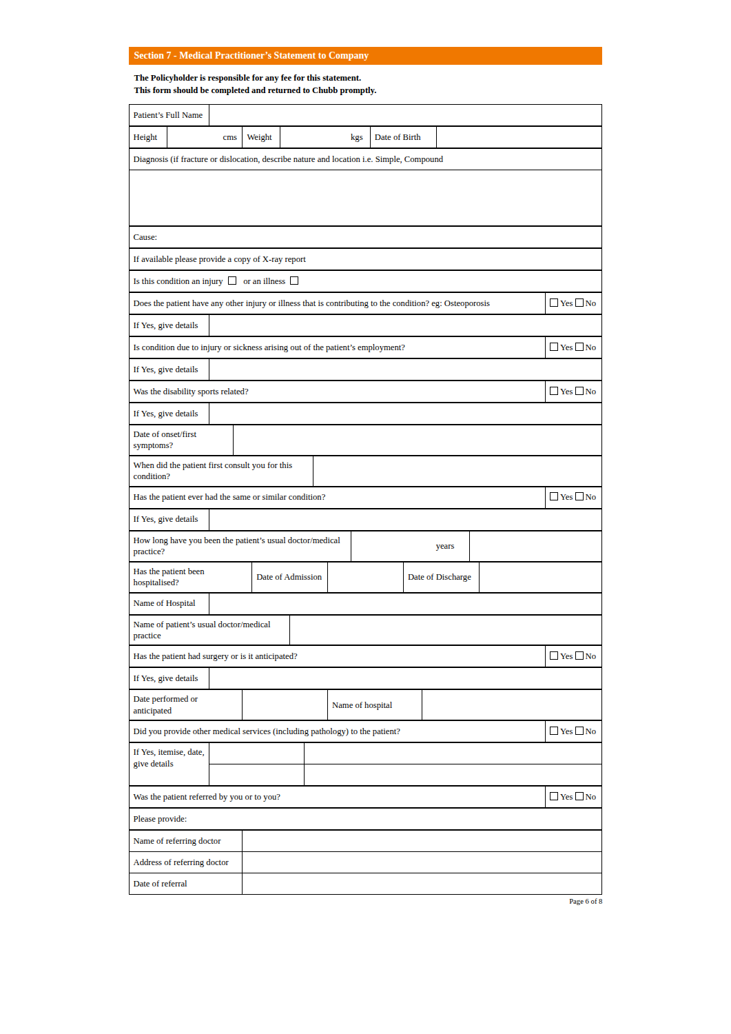Section 7 - Medical Practitioner’s Statement to Company
The Policyholder is responsible for any fee for this statement.
This form should be completed and returned to Chubb promptly.
| Patient’s Full Name | |
| Height | | cms | Weight | | kgs | Date of Birth | |
| Diagnosis (if fracture or dislocation, describe nature and location i.e. Simple, Compound |
| Cause: |
| If available please provide a copy of X-ray report |
| Is this condition an injury or an illness |
| Does the patient have any other injury or illness that is contributing to the condition? eg: Osteoporosis | Yes No |
| If Yes, give details | |
| Is condition due to injury or sickness arising out of the patient’s employment? | Yes No |
| If Yes, give details | |
| Was the disability sports related? | Yes No |
| If Yes, give details | |
| Date of onset/first symptoms? | |
| When did the patient first consult you for this condition? | |
| Has the patient ever had the same or similar condition? | Yes No |
| If Yes, give details | |
| How long have you been the patient’s usual doctor/medical practice? | | years | |
| Has the patient been hospitalised? | Date of Admission | | Date of Discharge | |
| Name of Hospital | |
| Name of patient’s usual doctor/medical practice | |
| Has the patient had surgery or is it anticipated? | Yes No |
| If Yes, give details | |
| Date performed or anticipated | | Name of hospital | |
| Did you provide other medical services (including pathology) to the patient? | Yes No |
| If Yes, itemise, date, give details | | |
| Was the patient referred by you or to you? | Yes No |
| Please provide: |
| Name of referring doctor | |
| Address of referring doctor | |
| Date of referral | |
Page 6 of 8